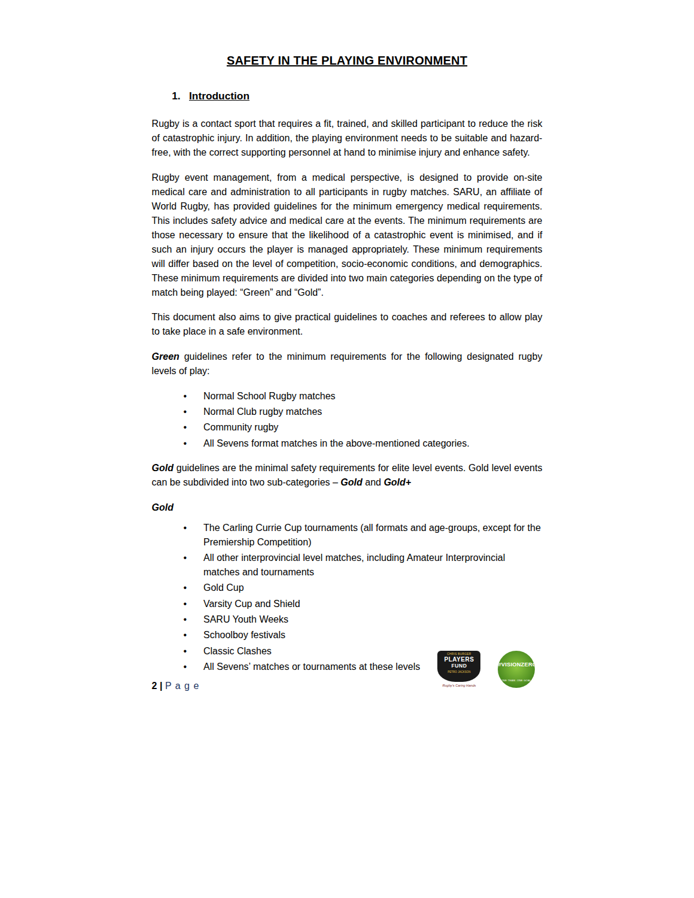SAFETY IN THE PLAYING ENVIRONMENT
1. Introduction
Rugby is a contact sport that requires a fit, trained, and skilled participant to reduce the risk of catastrophic injury. In addition, the playing environment needs to be suitable and hazard-free, with the correct supporting personnel at hand to minimise injury and enhance safety.
Rugby event management, from a medical perspective, is designed to provide on-site medical care and administration to all participants in rugby matches. SARU, an affiliate of World Rugby, has provided guidelines for the minimum emergency medical requirements. This includes safety advice and medical care at the events. The minimum requirements are those necessary to ensure that the likelihood of a catastrophic event is minimised, and if such an injury occurs the player is managed appropriately. These minimum requirements will differ based on the level of competition, socio-economic conditions, and demographics. These minimum requirements are divided into two main categories depending on the type of match being played: “Green” and “Gold”.
This document also aims to give practical guidelines to coaches and referees to allow play to take place in a safe environment.
Green guidelines refer to the minimum requirements for the following designated rugby levels of play:
Normal School Rugby matches
Normal Club rugby matches
Community rugby
All Sevens format matches in the above-mentioned categories.
Gold guidelines are the minimal safety requirements for elite level events. Gold level events can be subdivided into two sub-categories – Gold and Gold+
Gold
The Carling Currie Cup tournaments (all formats and age-groups, except for the Premiership Competition)
All other interprovincial level matches, including Amateur Interprovincial matches and tournaments
Gold Cup
Varsity Cup and Shield
SARU Youth Weeks
Schoolboy festivals
Classic Clashes
All Sevens’ matches or tournaments at these levels
2 | P a g e
CHRIS BURGER
PLAYERS
FUND
PETRO JACKSON
Rugby’s Caring Hands
#VISIONZERO
ONE TEAM. ONE GOAL.